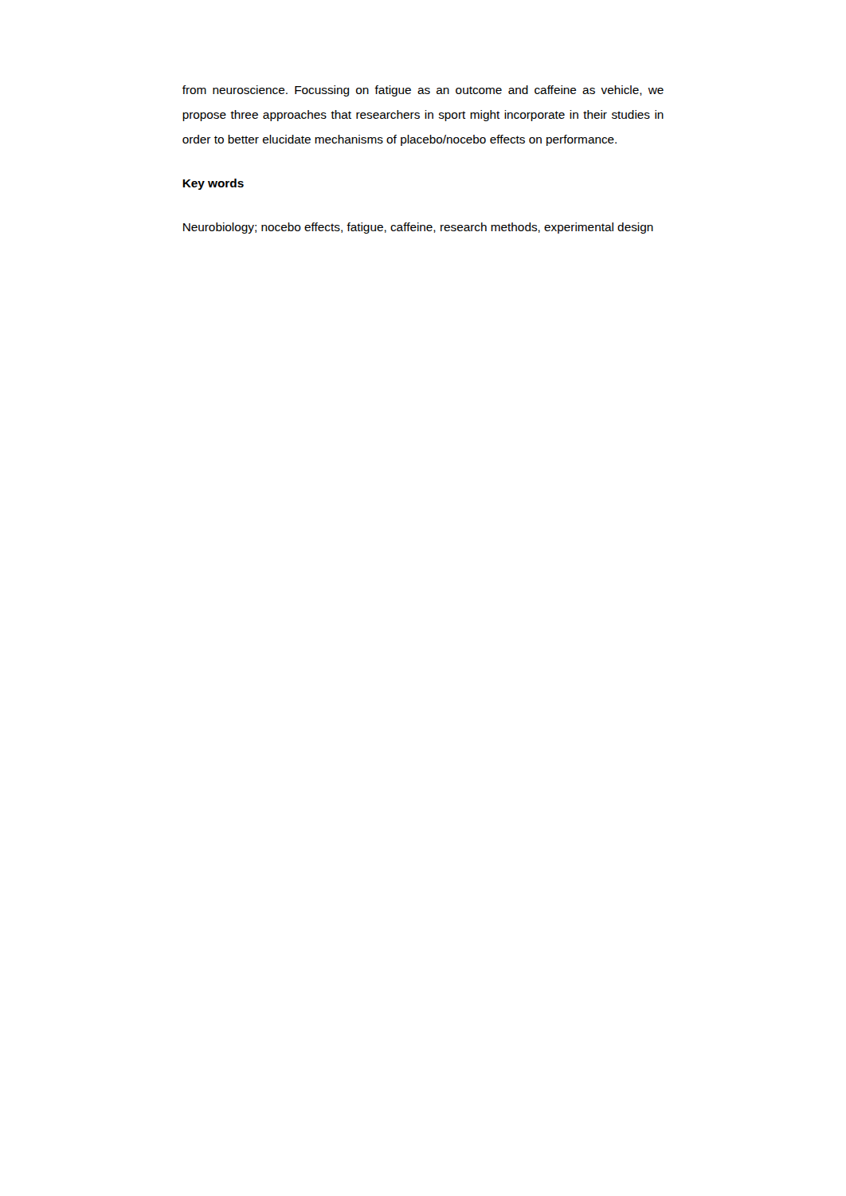from neuroscience. Focussing on fatigue as an outcome and caffeine as vehicle, we propose three approaches that researchers in sport might incorporate in their studies in order to better elucidate mechanisms of placebo/nocebo effects on performance.
Key words
Neurobiology; nocebo effects, fatigue, caffeine, research methods, experimental design